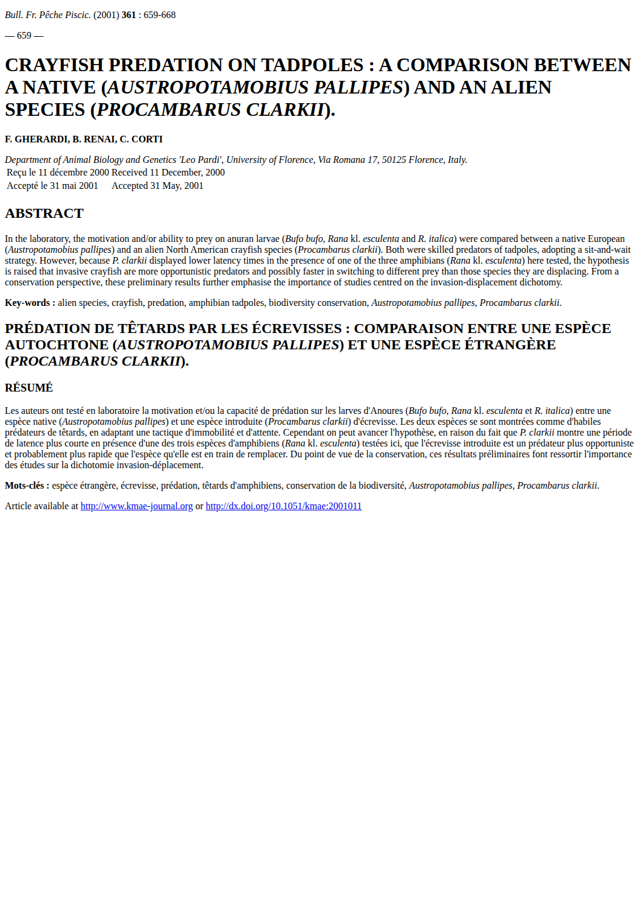Bull. Fr. Pêche Piscic. (2001) 361 : 659-668
— 659 —
CRAYFISH PREDATION ON TADPOLES : A COMPARISON BETWEEN A NATIVE (AUSTROPOTAMOBIUS PALLIPES) AND AN ALIEN SPECIES (PROCAMBARUS CLARKII).
F. GHERARDI, B. RENAI, C. CORTI
Department of Animal Biology and Genetics 'Leo Pardi', University of Florence, Via Romana 17, 50125 Florence, Italy.
| Reçu le 11 décembre 2000 | Received 11 December, 2000 |
| Accepté le 31 mai 2001 | Accepted 31 May, 2001 |
ABSTRACT
In the laboratory, the motivation and/or ability to prey on anuran larvae (Bufo bufo, Rana kl. esculenta and R. italica) were compared between a native European (Austropotamobius pallipes) and an alien North American crayfish species (Procambarus clarkii). Both were skilled predators of tadpoles, adopting a sit-and-wait strategy. However, because P. clarkii displayed lower latency times in the presence of one of the three amphibians (Rana kl. esculenta) here tested, the hypothesis is raised that invasive crayfish are more opportunistic predators and possibly faster in switching to different prey than those species they are displacing. From a conservation perspective, these preliminary results further emphasise the importance of studies centred on the invasion-displacement dichotomy.
Key-words : alien species, crayfish, predation, amphibian tadpoles, biodiversity conservation, Austropotamobius pallipes, Procambarus clarkii.
PRÉDATION DE TÊTARDS PAR LES ÉCREVISSES : COMPARAISON ENTRE UNE ESPÈCE AUTOCHTONE (AUSTROPOTAMOBIUS PALLIPES) ET UNE ESPÈCE ÉTRANGÈRE (PROCAMBARUS CLARKII).
RÉSUMÉ
Les auteurs ont testé en laboratoire la motivation et/ou la capacité de prédation sur les larves d'Anoures (Bufo bufo, Rana kl. esculenta et R. italica) entre une espèce native (Austropotamobius pallipes) et une espèce introduite (Procambarus clarkii) d'écrevisse. Les deux espèces se sont montrées comme d'habiles prédateurs de têtards, en adaptant une tactique d'immobilité et d'attente. Cependant on peut avancer l'hypothèse, en raison du fait que P. clarkii montre une période de latence plus courte en présence d'une des trois espèces d'amphibiens (Rana kl. esculenta) testées ici, que l'écrevisse introduite est un prédateur plus opportuniste et probablement plus rapide que l'espèce qu'elle est en train de remplacer. Du point de vue de la conservation, ces résultats préliminaires font ressortir l'importance des études sur la dichotomie invasion-déplacement.
Mots-clés : espèce étrangère, écrevisse, prédation, têtards d'amphibiens, conservation de la biodiversité, Austropotamobius pallipes, Procambarus clarkii.
Article available at http://www.kmae-journal.org or http://dx.doi.org/10.1051/kmae:2001011